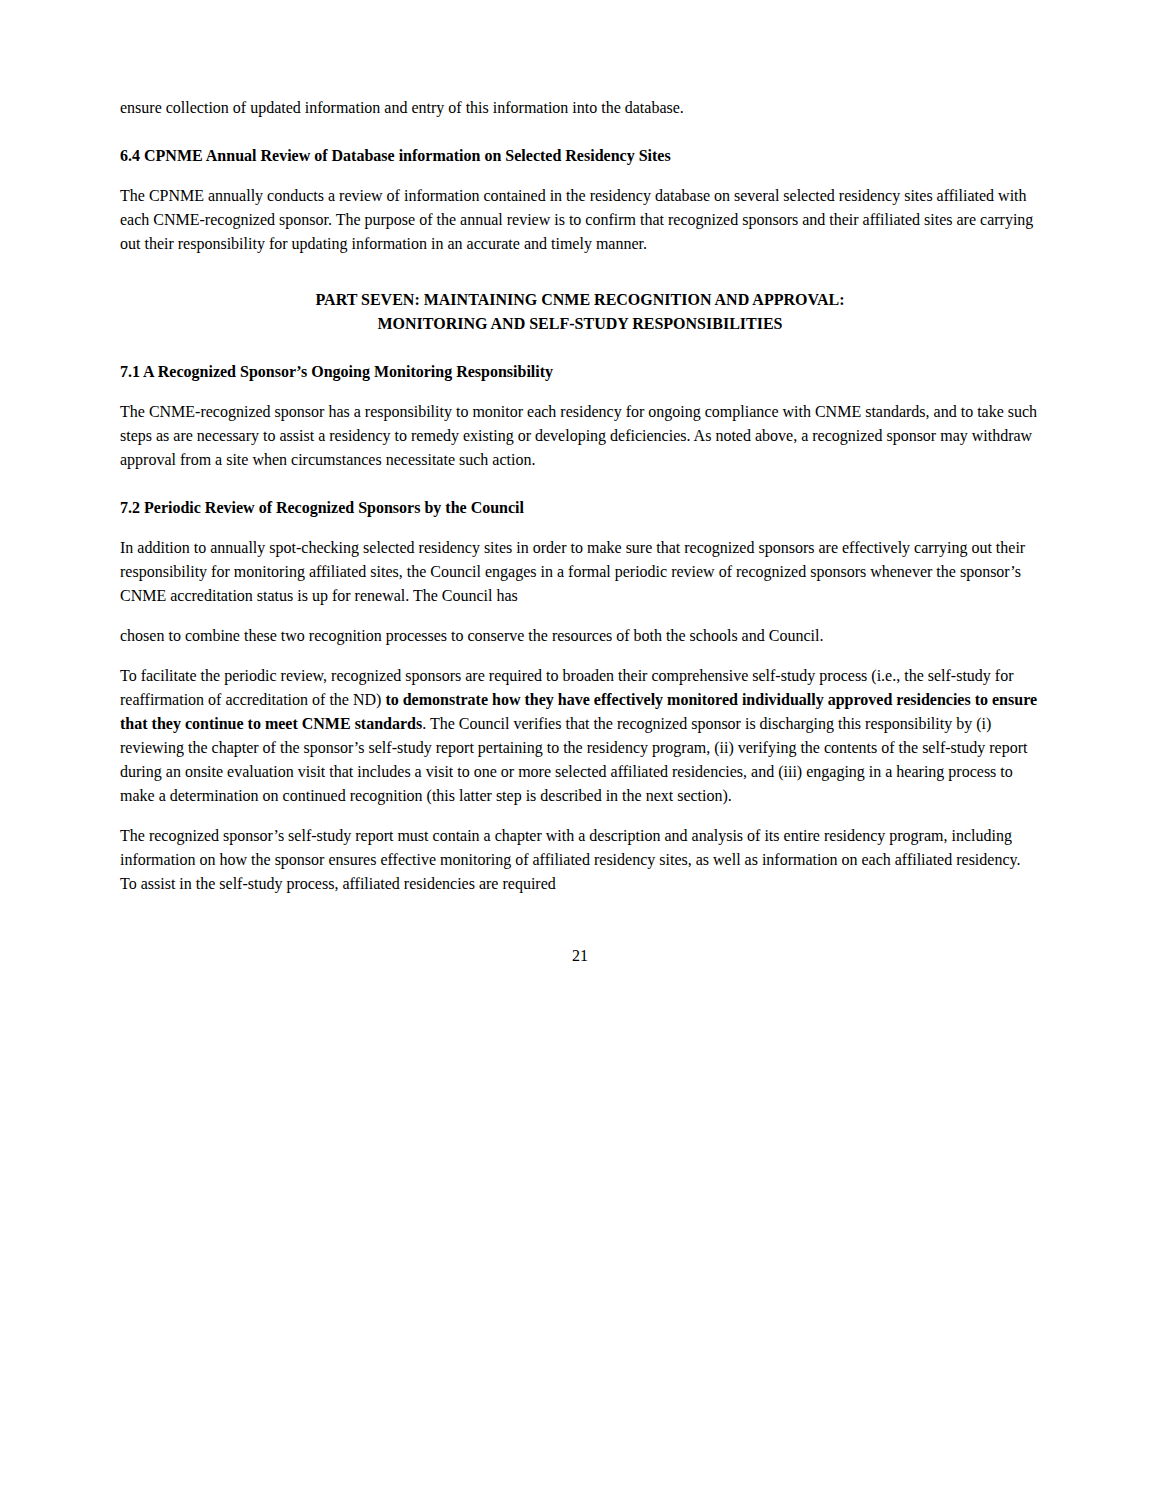ensure collection of updated information and entry of this information into the database.
6.4 CPNME Annual Review of Database information on Selected Residency Sites
The CPNME annually conducts a review of information contained in the residency database on several selected residency sites affiliated with each CNME-recognized sponsor. The purpose of the annual review is to confirm that recognized sponsors and their affiliated sites are carrying out their responsibility for updating information in an accurate and timely manner.
PART SEVEN: MAINTAINING CNME RECOGNITION AND APPROVAL:
MONITORING AND SELF-STUDY RESPONSIBILITIES
7.1 A Recognized Sponsor’s Ongoing Monitoring Responsibility
The CNME-recognized sponsor has a responsibility to monitor each residency for ongoing compliance with CNME standards, and to take such steps as are necessary to assist a residency to remedy existing or developing deficiencies. As noted above, a recognized sponsor may withdraw approval from a site when circumstances necessitate such action.
7.2 Periodic Review of Recognized Sponsors by the Council
In addition to annually spot-checking selected residency sites in order to make sure that recognized sponsors are effectively carrying out their responsibility for monitoring affiliated sites, the Council engages in a formal periodic review of recognized sponsors whenever the sponsor’s CNME accreditation status is up for renewal. The Council has
chosen to combine these two recognition processes to conserve the resources of both the schools and Council.
To facilitate the periodic review, recognized sponsors are required to broaden their comprehensive self-study process (i.e., the self-study for reaffirmation of accreditation of the ND) to demonstrate how they have effectively monitored individually approved residencies to ensure that they continue to meet CNME standards. The Council verifies that the recognized sponsor is discharging this responsibility by (i) reviewing the chapter of the sponsor’s self-study report pertaining to the residency program, (ii) verifying the contents of the self-study report during an onsite evaluation visit that includes a visit to one or more selected affiliated residencies, and (iii) engaging in a hearing process to make a determination on continued recognition (this latter step is described in the next section).
The recognized sponsor’s self-study report must contain a chapter with a description and analysis of its entire residency program, including information on how the sponsor ensures effective monitoring of affiliated residency sites, as well as information on each affiliated residency. To assist in the self-study process, affiliated residencies are required
21